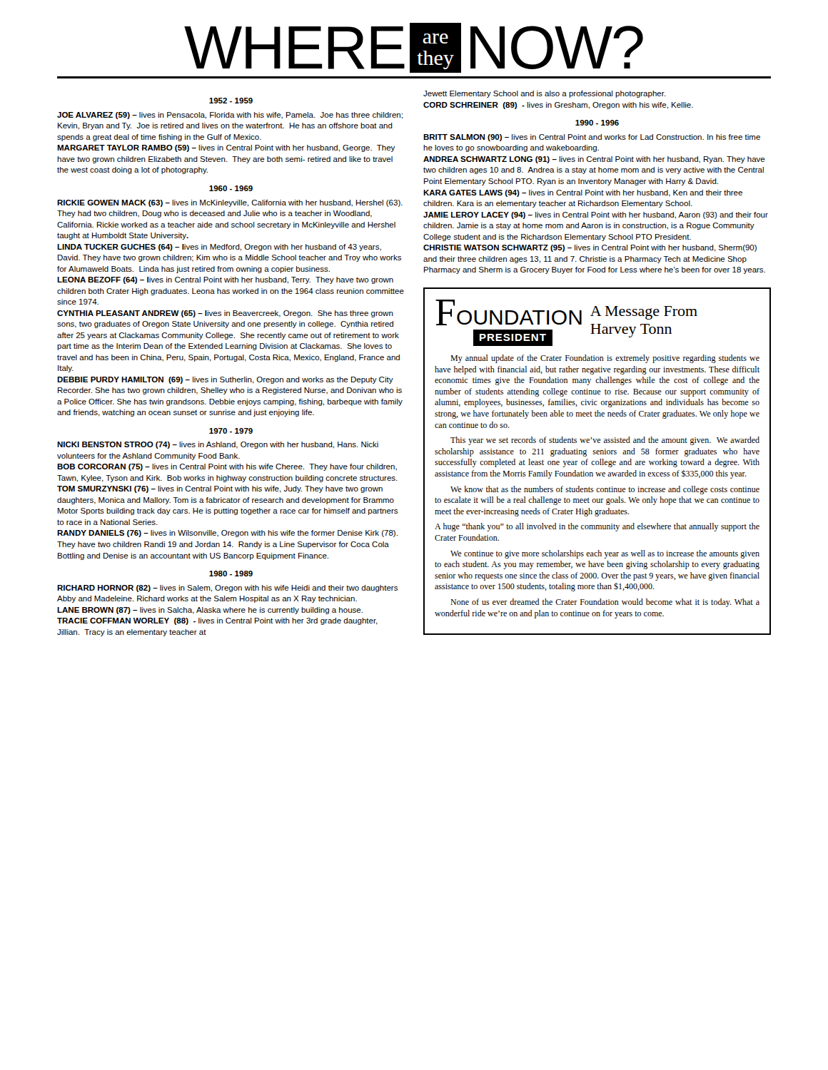WHERE are they NOW?
1952 - 1959
JOE ALVAREZ (59) – lives in Pensacola, Florida with his wife, Pamela. Joe has three children; Kevin, Bryan and Ty. Joe is retired and lives on the waterfront. He has an offshore boat and spends a great deal of time fishing in the Gulf of Mexico.
MARGARET TAYLOR RAMBO (59) – lives in Central Point with her husband, George. They have two grown children Elizabeth and Steven. They are both semi- retired and like to travel the west coast doing a lot of photography.
1960 - 1969
RICKIE GOWEN MACK (63) – lives in McKinleyville, California with her husband, Hershel (63). They had two children, Doug who is deceased and Julie who is a teacher in Woodland, California. Rickie worked as a teacher aide and school secretary in McKinleyville and Hershel taught at Humboldt State University.
LINDA TUCKER GUCHES (64) – lives in Medford, Oregon with her husband of 43 years, David. They have two grown children; Kim who is a Middle School teacher and Troy who works for Alumaweld Boats. Linda has just retired from owning a copier business.
LEONA BEZOFF (64) – lives in Central Point with her husband, Terry. They have two grown children both Crater High graduates. Leona has worked in on the 1964 class reunion committee since 1974.
CYNTHIA PLEASANT ANDREW (65) – lives in Beavercreek, Oregon. She has three grown sons, two graduates of Oregon State University and one presently in college. Cynthia retired after 25 years at Clackamas Community College. She recently came out of retirement to work part time as the Interim Dean of the Extended Learning Division at Clackamas. She loves to travel and has been in China, Peru, Spain, Portugal, Costa Rica, Mexico, England, France and Italy.
DEBBIE PURDY HAMILTON (69) – lives in Sutherlin, Oregon and works as the Deputy City Recorder. She has two grown children, Shelley who is a Registered Nurse, and Donivan who is a Police Officer. She has twin grandsons. Debbie enjoys camping, fishing, barbeque with family and friends, watching an ocean sunset or sunrise and just enjoying life.
1970 - 1979
NICKI BENSTON STROO (74) – lives in Ashland, Oregon with her husband, Hans. Nicki volunteers for the Ashland Community Food Bank.
BOB CORCORAN (75) – lives in Central Point with his wife Cheree. They have four children, Tawn, Kylee, Tyson and Kirk. Bob works in highway construction building concrete structures.
TOM SMURZYNSKI (76) – lives in Central Point with his wife, Judy. They have two grown daughters, Monica and Mallory. Tom is a fabricator of research and development for Brammo Motor Sports building track day cars. He is putting together a race car for himself and partners to race in a National Series.
RANDY DANIELS (76) – lives in Wilsonville, Oregon with his wife the former Denise Kirk (78). They have two children Randi 19 and Jordan 14. Randy is a Line Supervisor for Coca Cola Bottling and Denise is an accountant with US Bancorp Equipment Finance.
1980 - 1989
RICHARD HORNOR (82) – lives in Salem, Oregon with his wife Heidi and their two daughters Abby and Madeleine. Richard works at the Salem Hospital as an X Ray technician.
LANE BROWN (87) – lives in Salcha, Alaska where he is currently building a house.
TRACIE COFFMAN WORLEY (88) - lives in Central Point with her 3rd grade daughter, Jillian. Tracy is an elementary teacher at
Jewett Elementary School and is also a professional photographer.
CORD SCHREINER (89) - lives in Gresham, Oregon with his wife, Kellie.
1990 - 1996
BRITT SALMON (90) – lives in Central Point and works for Lad Construction. In his free time he loves to go snowboarding and wakeboarding.
ANDREA SCHWARTZ LONG (91) – lives in Central Point with her husband, Ryan. They have two children ages 10 and 8. Andrea is a stay at home mom and is very active with the Central Point Elementary School PTO. Ryan is an Inventory Manager with Harry & David.
KARA GATES LAWS (94) – lives in Central Point with her husband, Ken and their three children. Kara is an elementary teacher at Richardson Elementary School.
JAMIE LEROY LACEY (94) – lives in Central Point with her husband, Aaron (93) and their four children. Jamie is a stay at home mom and Aaron is in construction, is a Rogue Community College student and is the Richardson Elementary School PTO President.
CHRISTIE WATSON SCHWARTZ (95) – lives in Central Point with her husband, Sherm(90) and their three children ages 13, 11 and 7. Christie is a Pharmacy Tech at Medicine Shop Pharmacy and Sherm is a Grocery Buyer for Food for Less where he’s been for over 18 years.
FOUNDATION
PRESIDENT
A Message From
Harvey Tonn
My annual update of the Crater Foundation is extremely positive regarding students we have helped with financial aid, but rather negative regarding our investments. These difficult economic times give the Foundation many challenges while the cost of college and the number of students attending college continue to rise. Because our support community of alumni, employees, businesses, families, civic organizations and individuals has become so strong, we have fortunately been able to meet the needs of Crater graduates. We only hope we can continue to do so.
This year we set records of students we’ve assisted and the amount given. We awarded scholarship assistance to 211 graduating seniors and 58 former graduates who have successfully completed at least one year of college and are working toward a degree. With assistance from the Morris Family Foundation we awarded in excess of $335,000 this year.
We know that as the numbers of students continue to increase and college costs continue to escalate it will be a real challenge to meet our goals. We only hope that we can continue to meet the ever-increasing needs of Crater High graduates.
A huge “thank you” to all involved in the community and elsewhere that annually support the Crater Foundation.
We continue to give more scholarships each year as well as to increase the amounts given to each student. As you may remember, we have been giving scholarship to every graduating senior who requests one since the class of 2000. Over the past 9 years, we have given financial assistance to over 1500 students, totaling more than $1,400,000.
None of us ever dreamed the Crater Foundation would become what it is today. What a wonderful ride we’re on and plan to continue on for years to come.